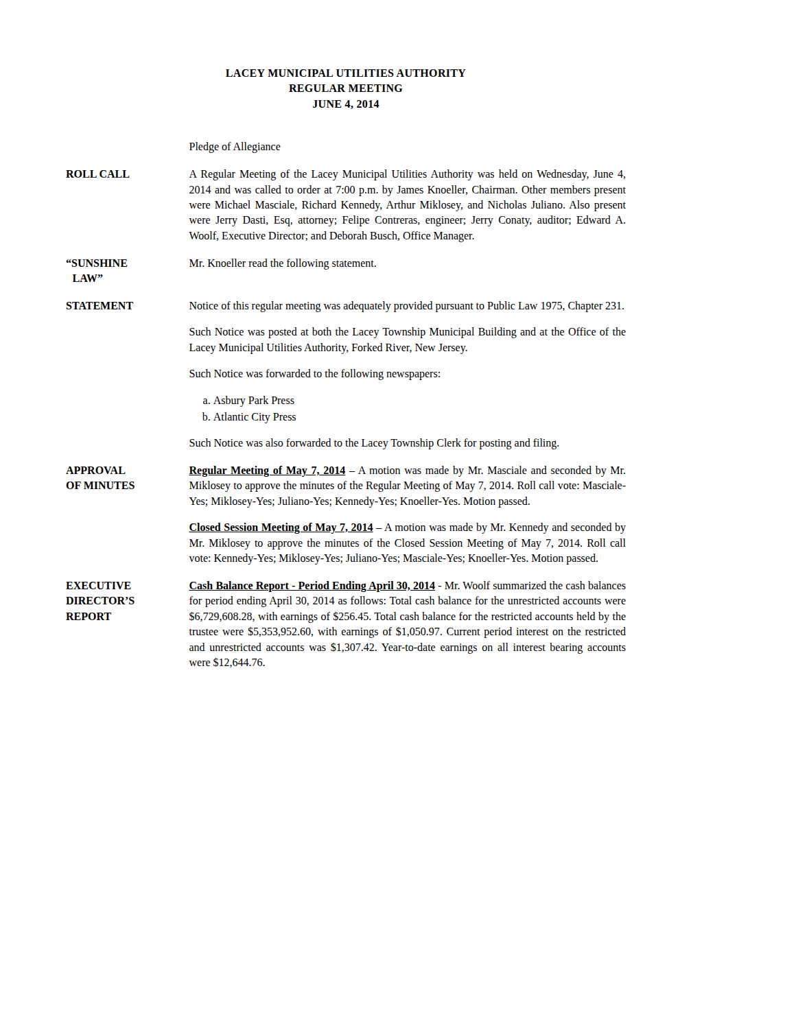LACEY MUNICIPAL UTILITIES AUTHORITY
REGULAR MEETING
JUNE 4, 2014
| | Pledge of Allegiance |
| ROLL CALL | A Regular Meeting of the Lacey Municipal Utilities Authority was held on Wednesday, June 4, 2014 and was called to order at 7:00 p.m. by James Knoeller, Chairman. Other members present were Michael Masciale, Richard Kennedy, Arthur Miklosey, and Nicholas Juliano. Also present were Jerry Dasti, Esq, attorney; Felipe Contreras, engineer; Jerry Conaty, auditor; Edward A. Woolf, Executive Director; and Deborah Busch, Office Manager. |
| “SUNSHINE LAW” | Mr. Knoeller read the following statement. |
| STATEMENT | Notice of this regular meeting was adequately provided pursuant to Public Law 1975, Chapter 231. Such Notice was posted at both the Lacey Township Municipal Building and at the Office of the Lacey Municipal Utilities Authority, Forked River, New Jersey. Such Notice was forwarded to the following newspapers: Asbury Park Press Atlantic City Press Such Notice was also forwarded to the Lacey Township Clerk for posting and filing. |
| APPROVAL OF MINUTES | Regular Meeting of May 7, 2014 – A motion was made by Mr. Masciale and seconded by Mr. Miklosey to approve the minutes of the Regular Meeting of May 7, 2014. Roll call vote: Masciale-Yes; Miklosey-Yes; Juliano-Yes; Kennedy-Yes; Knoeller-Yes. Motion passed. Closed Session Meeting of May 7, 2014 – A motion was made by Mr. Kennedy and seconded by Mr. Miklosey to approve the minutes of the Closed Session Meeting of May 7, 2014. Roll call vote: Kennedy-Yes; Miklosey-Yes; Juliano-Yes; Masciale-Yes; Knoeller-Yes. Motion passed. |
| EXECUTIVE DIRECTOR’S REPORT | Cash Balance Report - Period Ending April 30, 2014 - Mr. Woolf summarized the cash balances for period ending April 30, 2014 as follows: Total cash balance for the unrestricted accounts were $6,729,608.28, with earnings of $256.45. Total cash balance for the restricted accounts held by the trustee were $5,353,952.60, with earnings of $1,050.97. Current period interest on the restricted and unrestricted accounts was $1,307.42. Year-to-date earnings on all interest bearing accounts were $12,644.76. |